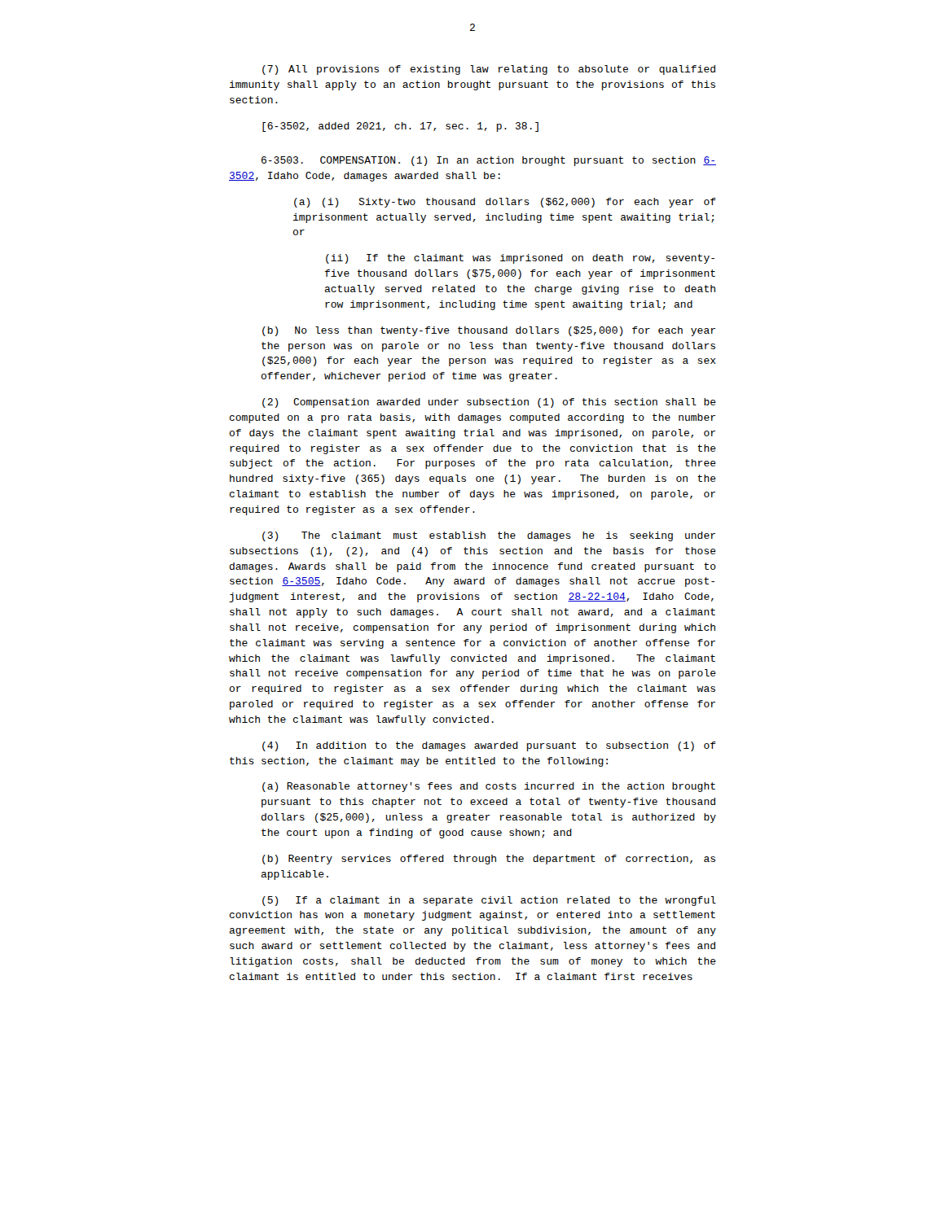2
(7) All provisions of existing law relating to absolute or qualified immunity shall apply to an action brought pursuant to the provisions of this section.
[6-3502, added 2021, ch. 17, sec. 1, p. 38.]
6-3503. COMPENSATION. (1) In an action brought pursuant to section 6-3502, Idaho Code, damages awarded shall be:
(a) (i) Sixty-two thousand dollars ($62,000) for each year of imprisonment actually served, including time spent awaiting trial; or
(ii) If the claimant was imprisoned on death row, seventy-five thousand dollars ($75,000) for each year of imprisonment actually served related to the charge giving rise to death row imprisonment, including time spent awaiting trial; and
(b) No less than twenty-five thousand dollars ($25,000) for each year the person was on parole or no less than twenty-five thousand dollars ($25,000) for each year the person was required to register as a sex offender, whichever period of time was greater.
(2) Compensation awarded under subsection (1) of this section shall be computed on a pro rata basis, with damages computed according to the number of days the claimant spent awaiting trial and was imprisoned, on parole, or required to register as a sex offender due to the conviction that is the subject of the action. For purposes of the pro rata calculation, three hundred sixty-five (365) days equals one (1) year. The burden is on the claimant to establish the number of days he was imprisoned, on parole, or required to register as a sex offender.
(3) The claimant must establish the damages he is seeking under subsections (1), (2), and (4) of this section and the basis for those damages. Awards shall be paid from the innocence fund created pursuant to section 6-3505, Idaho Code. Any award of damages shall not accrue post-judgment interest, and the provisions of section 28-22-104, Idaho Code, shall not apply to such damages. A court shall not award, and a claimant shall not receive, compensation for any period of imprisonment during which the claimant was serving a sentence for a conviction of another offense for which the claimant was lawfully convicted and imprisoned. The claimant shall not receive compensation for any period of time that he was on parole or required to register as a sex offender during which the claimant was paroled or required to register as a sex offender for another offense for which the claimant was lawfully convicted.
(4) In addition to the damages awarded pursuant to subsection (1) of this section, the claimant may be entitled to the following:
(a) Reasonable attorney's fees and costs incurred in the action brought pursuant to this chapter not to exceed a total of twenty-five thousand dollars ($25,000), unless a greater reasonable total is authorized by the court upon a finding of good cause shown; and
(b) Reentry services offered through the department of correction, as applicable.
(5) If a claimant in a separate civil action related to the wrongful conviction has won a monetary judgment against, or entered into a settlement agreement with, the state or any political subdivision, the amount of any such award or settlement collected by the claimant, less attorney's fees and litigation costs, shall be deducted from the sum of money to which the claimant is entitled to under this section. If a claimant first receives